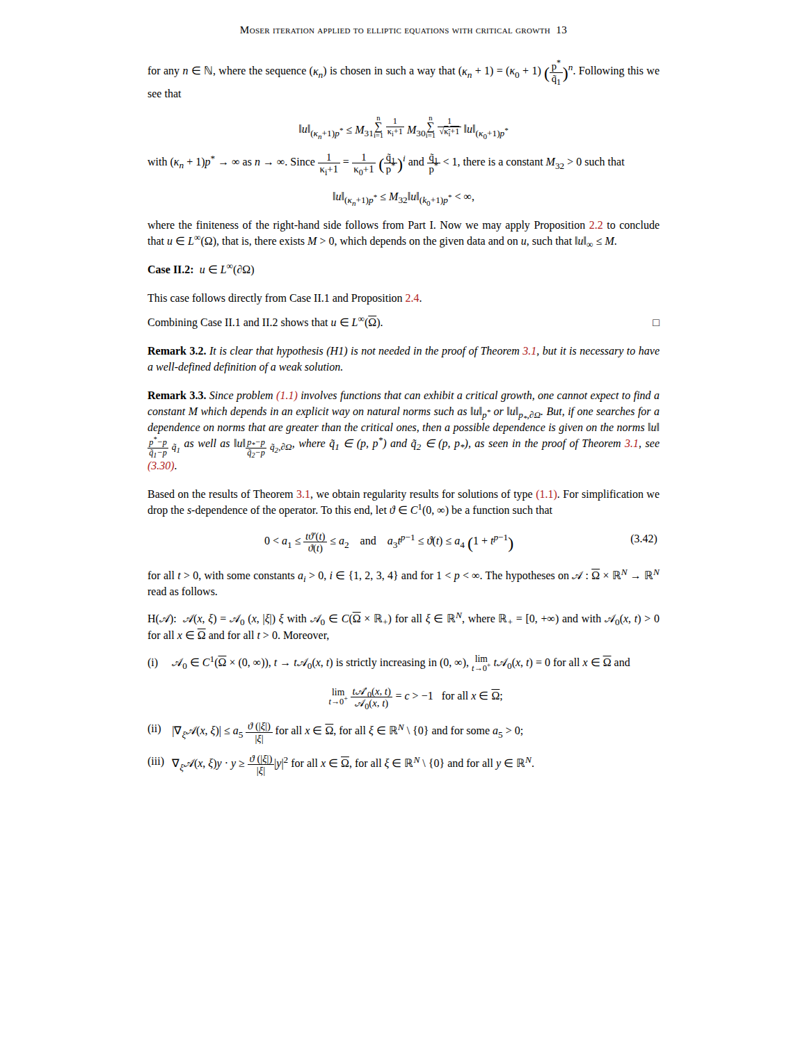Moser iteration applied to elliptic equations with critical growth 13
for any n ∈ ℕ, where the sequence (κn) is chosen in such a way that (κn + 1) = (κ0 + 1) (p*q̃1)n. Following this we see that
‖u‖(κn+1)p* ≤ M31n∑i=1 1 κi+1 M30n∑i=1 1√κi+1 ‖u‖(κ0+1)p*
with (κn + 1)p* → ∞ as n → ∞. Since 1 κi+1 = 1 κ0+1 (q̃1 p*)i and q̃1 p* < 1, there is a constant M32 > 0 such that
‖u‖(κn+1)p* ≤ M32‖u‖(k0+1)p* < ∞,
where the finiteness of the right-hand side follows from Part I. Now we may apply Proposition 2.2 to conclude that u ∈ L∞(Ω), that is, there exists M > 0, which depends on the given data and on u, such that ‖u‖∞ ≤ M.
Case II.2: u ∈ L∞(∂Ω)
This case follows directly from Case II.1 and Proposition 2.4.
Combining Case II.1 and II.2 shows that u ∈ L∞(Ω). □
Remark 3.2. It is clear that hypothesis (H1) is not needed in the proof of Theorem 3.1, but it is necessary to have a well-defined definition of a weak solution.
Remark 3.3. Since problem (1.1) involves functions that can exhibit a critical growth, one cannot expect to find a constant M which depends in an explicit way on natural norms such as ‖u‖p* or ‖u‖p*,∂Ω. But, if one searches for a dependence on norms that are greater than the critical ones, then a possible dependence is given on the norms ‖u‖p*−p q̃1−p q̃1 as well as ‖u‖p*−p q̃2−p q̃2,∂Ω, where q̃1 ∈ (p, p*) and q̃2 ∈ (p, p*), as seen in the proof of Theorem 3.1, see (3.30).
Based on the results of Theorem 3.1, we obtain regularity results for solutions of type (1.1). For simplification we drop the s-dependence of the operator. To this end, let ϑ ∈ C1(0, ∞) be a function such that
(3.42) 0 < a1 ≤ tϑ′(t) ϑ(t) ≤ a2 and a3tp−1 ≤ ϑ(t) ≤ a4 (1 + tp−1)
for all t > 0, with some constants ai > 0, i ∈ {1, 2, 3, 4} and for 1 < p < ∞. The hypotheses on 𝒜 : Ω × ℝN → ℝN read as follows.
H(𝒜): 𝒜(x, ξ) = 𝒜0 (x, |ξ|) ξ with 𝒜0 ∈ C(Ω × ℝ+) for all ξ ∈ ℝN, where ℝ+ = [0, +∞) and with 𝒜0(x, t) > 0 for all x ∈ Ω and for all t > 0. Moreover,
(i) 𝒜0 ∈ C1(Ω × (0, ∞)), t → t 𝒜0(x, t) is strictly increasing in (0, ∞), lim
t→0+ t 𝒜0(x, t) = 0 for all x ∈ Ω and
lim
t→0+ t 𝒜′0(x, t) 𝒜0(x, t) = c > −1 for all x ∈ Ω;
(ii) |∇ξ𝒜(x, ξ)| ≤ a5 ϑ (|ξ|)|ξ| for all x ∈ Ω, for all ξ ∈ ℝN \ {0} and for some a5 > 0;
(iii) ∇ξ𝒜(x, ξ)y · y ≥ ϑ (|ξ|)|ξ||y|2 for all x ∈ Ω, for all ξ ∈ ℝN \ {0} and for all y ∈ ℝN.